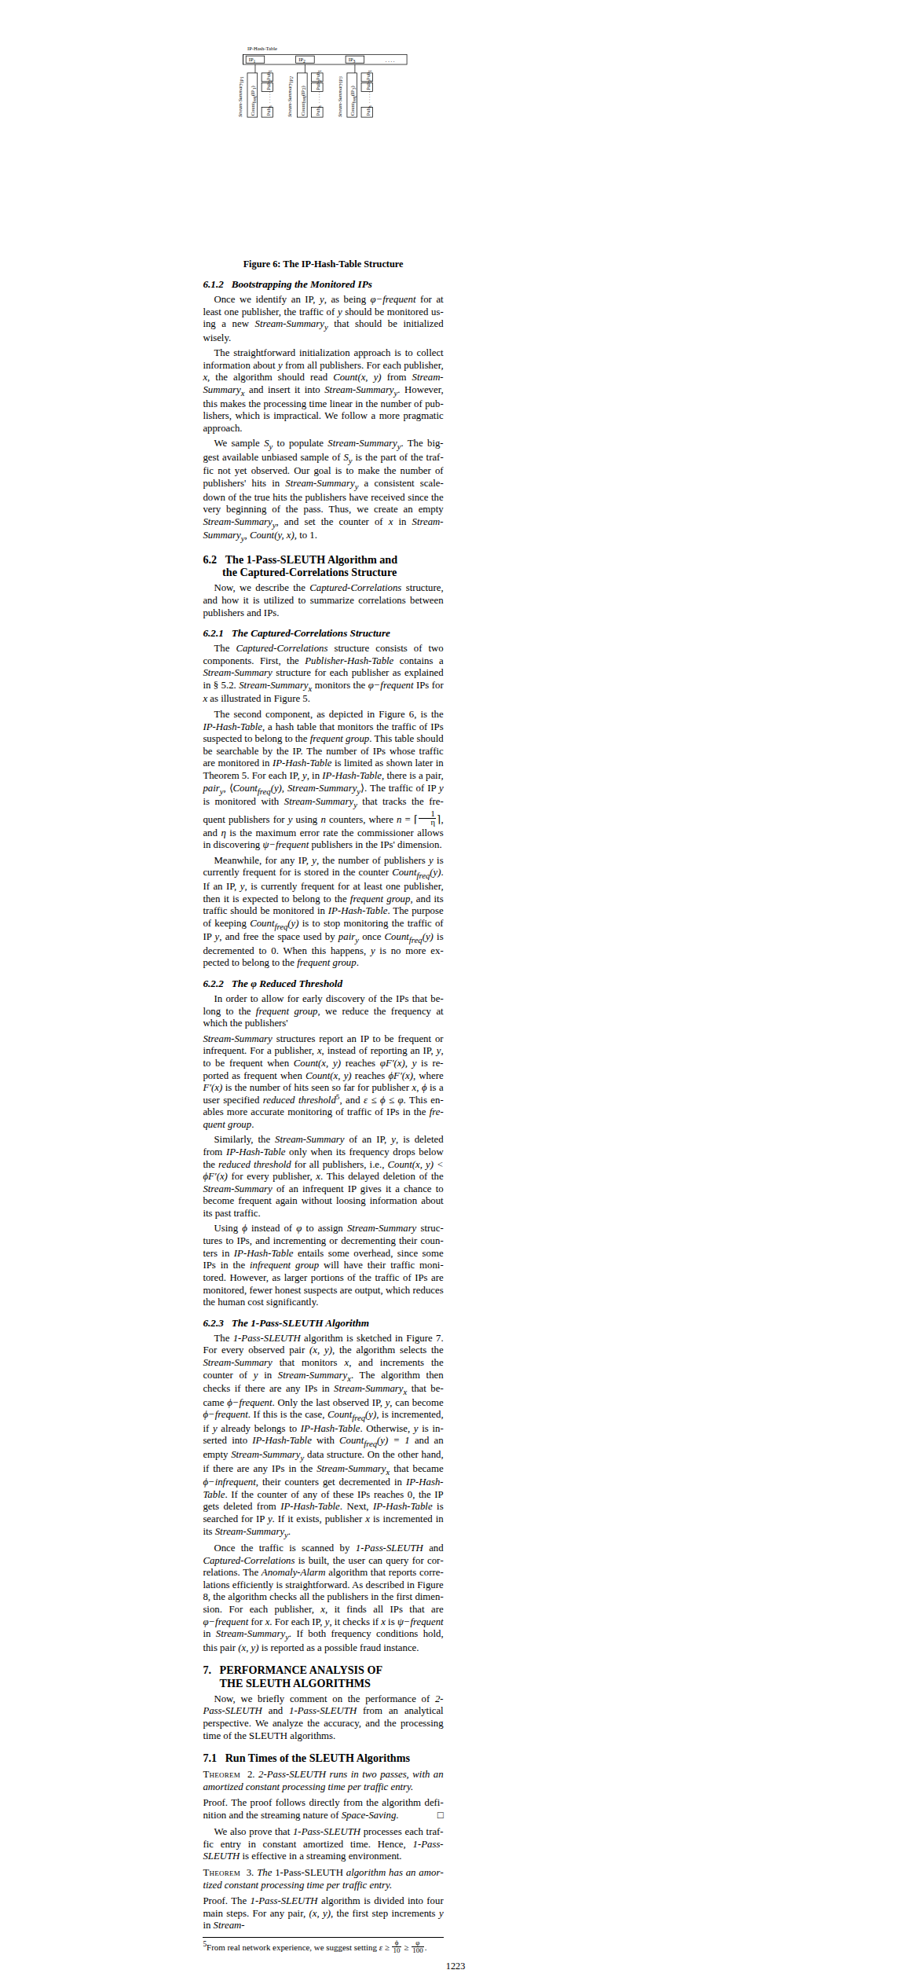IP-Hash-Table IP1 IP2 IP3 . . . . Countfreq(IP1) Pub1 Pub2 . . . . . . . . Pubn Stream-SummaryIP1 Countfreq(IP2) Pub1 Pub2 . . . . . . . . Pubn Stream-SummaryIP2 Countfreq(IP3) Pub1 Pub2 . . . . . . . . Pubn Stream-SummaryIP3
Figure 6: The IP-Hash-Table Structure
6.1.2 Bootstrapping the Monitored IPs
Once we identify an IP, y, as being φ−frequent for at least one publisher, the traffic of y should be monitored using a new Stream-Summaryy that should be initialized wisely.
The straightforward initialization approach is to collect information about y from all publishers. For each publisher, x, the algorithm should read Count(x, y) from Stream-Summaryx and insert it into Stream-Summaryy. However, this makes the processing time linear in the number of publishers, which is impractical. We follow a more pragmatic approach.
We sample Sy to populate Stream-Summaryy. The biggest available unbiased sample of Sy is the part of the traffic not yet observed. Our goal is to make the number of publishers' hits in Stream-Summaryy a consistent scale-down of the true hits the publishers have received since the very beginning of the pass. Thus, we create an empty Stream-Summaryy, and set the counter of x in Stream-Summaryy, Count(y, x), to 1.
6.2 The 1-Pass-SLEUTH Algorithm and
the Captured-Correlations Structure
Now, we describe the Captured-Correlations structure, and how it is utilized to summarize correlations between publishers and IPs.
6.2.1 The Captured-Correlations Structure
The Captured-Correlations structure consists of two components. First, the Publisher-Hash-Table contains a Stream-Summary structure for each publisher as explained in § 5.2. Stream-Summaryx monitors the φ−frequent IPs for x as illustrated in Figure 5.
The second component, as depicted in Figure 6, is the IP-Hash-Table, a hash table that monitors the traffic of IPs suspected to belong to the frequent group. This table should be searchable by the IP. The number of IPs whose traffic are monitored in IP-Hash-Table is limited as shown later in Theorem 5. For each IP, y, in IP-Hash-Table, there is a pair, pairy, ⟨Countfreq(y), Stream-Summaryy⟩. The traffic of IP y is monitored with Stream-Summaryy that tracks the frequent publishers for y using n counters, where n = ⌈1 η⌉, and η is the maximum error rate the commissioner allows in discovering ψ−frequent publishers in the IPs' dimension.
Meanwhile, for any IP, y, the number of publishers y is currently frequent for is stored in the counter Countfreq(y). If an IP, y, is currently frequent for at least one publisher, then it is expected to belong to the frequent group, and its traffic should be monitored in IP-Hash-Table. The purpose of keeping Countfreq(y) is to stop monitoring the traffic of IP y, and free the space used by pairy once Countfreq(y) is decremented to 0. When this happens, y is no more expected to belong to the frequent group.
6.2.2 The φ Reduced Threshold
In order to allow for early discovery of the IPs that belong to the frequent group, we reduce the frequency at which the publishers'
Stream-Summary structures report an IP to be frequent or infrequent. For a publisher, x, instead of reporting an IP, y, to be frequent when Count(x, y) reaches φF′(x), y is reported as frequent when Count(x, y) reaches ϕF′(x), where F′(x) is the number of hits seen so far for publisher x, ϕ is a user specified reduced threshold5, and ε ≤ ϕ ≤ φ. This enables more accurate monitoring of traffic of IPs in the frequent group.
Similarly, the Stream-Summary of an IP, y, is deleted from IP-Hash-Table only when its frequency drops below the reduced threshold for all publishers, i.e., Count(x, y) < ϕF′(x) for every publisher, x. This delayed deletion of the Stream-Summary of an infrequent IP gives it a chance to become frequent again without loosing information about its past traffic.
Using ϕ instead of φ to assign Stream-Summary structures to IPs, and incrementing or decrementing their counters in IP-Hash-Table entails some overhead, since some IPs in the infrequent group will have their traffic monitored. However, as larger portions of the traffic of IPs are monitored, fewer honest suspects are output, which reduces the human cost significantly.
6.2.3 The 1-Pass-SLEUTH Algorithm
The 1-Pass-SLEUTH algorithm is sketched in Figure 7. For every observed pair (x, y), the algorithm selects the Stream-Summary that monitors x, and increments the counter of y in Stream-Summaryx. The algorithm then checks if there are any IPs in Stream-Summaryx that became ϕ−frequent. Only the last observed IP, y, can become ϕ−frequent. If this is the case, Countfreq(y), is incremented, if y already belongs to IP-Hash-Table. Otherwise, y is inserted into IP-Hash-Table with Countfreq(y) = 1 and an empty Stream-Summaryy data structure. On the other hand, if there are any IPs in the Stream-Summaryx that became ϕ−infrequent, their counters get decremented in IP-Hash-Table. If the counter of any of these IPs reaches 0, the IP gets deleted from IP-Hash-Table. Next, IP-Hash-Table is searched for IP y. If it exists, publisher x is incremented in its Stream-Summaryy.
Once the traffic is scanned by 1-Pass-SLEUTH and Captured-Correlations is built, the user can query for correlations. The Anomaly-Alarm algorithm that reports correlations efficiently is straightforward. As described in Figure 8, the algorithm checks all the publishers in the first dimension. For each publisher, x, it finds all IPs that are φ−frequent for x. For each IP, y, it checks if x is ψ−frequent in Stream-Summaryy. If both frequency conditions hold, this pair (x, y) is reported as a possible fraud instance.
7. PERFORMANCE ANALYSIS OF
THE SLEUTH ALGORITHMS
Now, we briefly comment on the performance of 2-Pass-SLEUTH and 1-Pass-SLEUTH from an analytical perspective. We analyze the accuracy, and the processing time of the SLEUTH algorithms.
7.1 Run Times of the SLEUTH Algorithms
Theorem 2. 2-Pass-SLEUTH runs in two passes, with an amortized constant processing time per traffic entry.
Proof. The proof follows directly from the algorithm definition and the streaming nature of Space-Saving. □
We also prove that 1-Pass-SLEUTH processes each traffic entry in constant amortized time. Hence, 1-Pass-SLEUTH is effective in a streaming environment.
Theorem 3. The 1-Pass-SLEUTH algorithm has an amortized constant processing time per traffic entry.
Proof. The 1-Pass-SLEUTH algorithm is divided into four main steps. For any pair, (x, y), the first step increments y in Stream-
5From real network experience, we suggest setting ε ≥ ϕ 10 ≥ φ 100.
1223